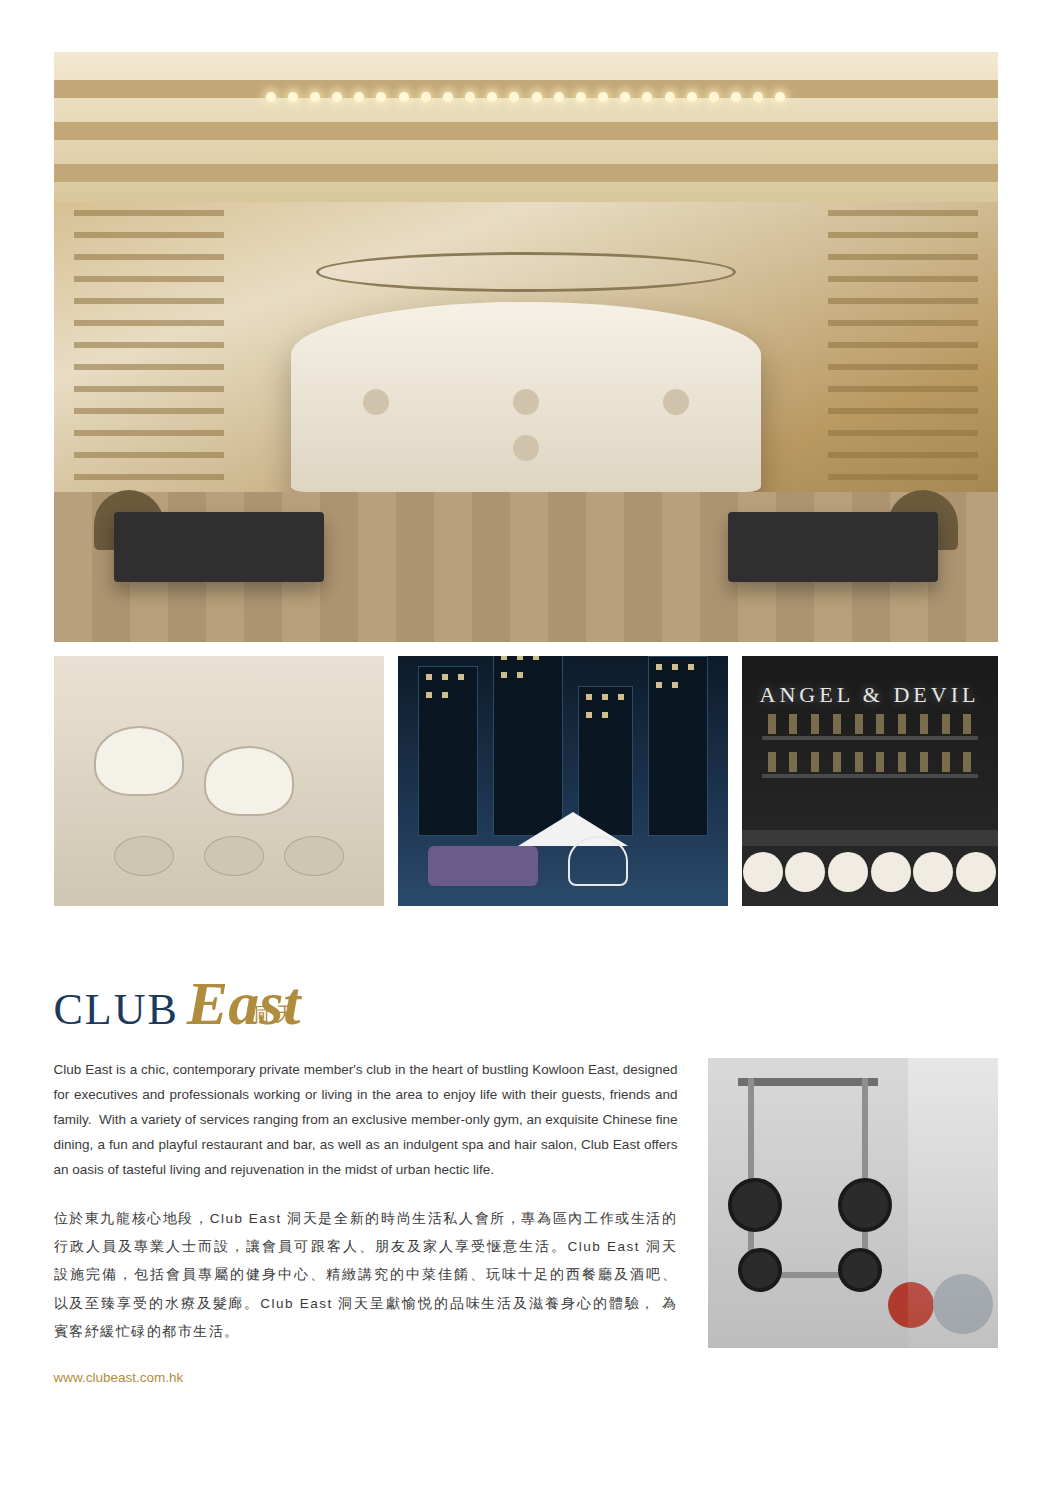ANGEL & DEVIL
CLUB East 洞天
Club East is a chic, contemporary private member's club in the heart of bustling Kowloon East, designed for executives and professionals working or living in the area to enjoy life with their guests, friends and family. With a variety of services ranging from an exclusive member-only gym, an exquisite Chinese fine dining, a fun and playful restaurant and bar, as well as an indulgent spa and hair salon, Club East offers an oasis of tasteful living and rejuvenation in the midst of urban hectic life.
位於東九龍核心地段，Club East 洞天是全新的時尚生活私人會所，專為區內工作或生活的 行政人員及專業人士而設，讓會員可跟客人、朋友及家人享受惬意生活。Club East 洞天 設施完備，包括會員專屬的健身中心、精緻講究的中菜佳餚、玩味十足的西餐廳及酒吧、 以及至臻享受的水療及髮廊。Club East 洞天呈獻愉悦的品味生活及滋養身心的體驗， 為賓客紓緩忙碌的都市生活。
www.clubeast.com.hk